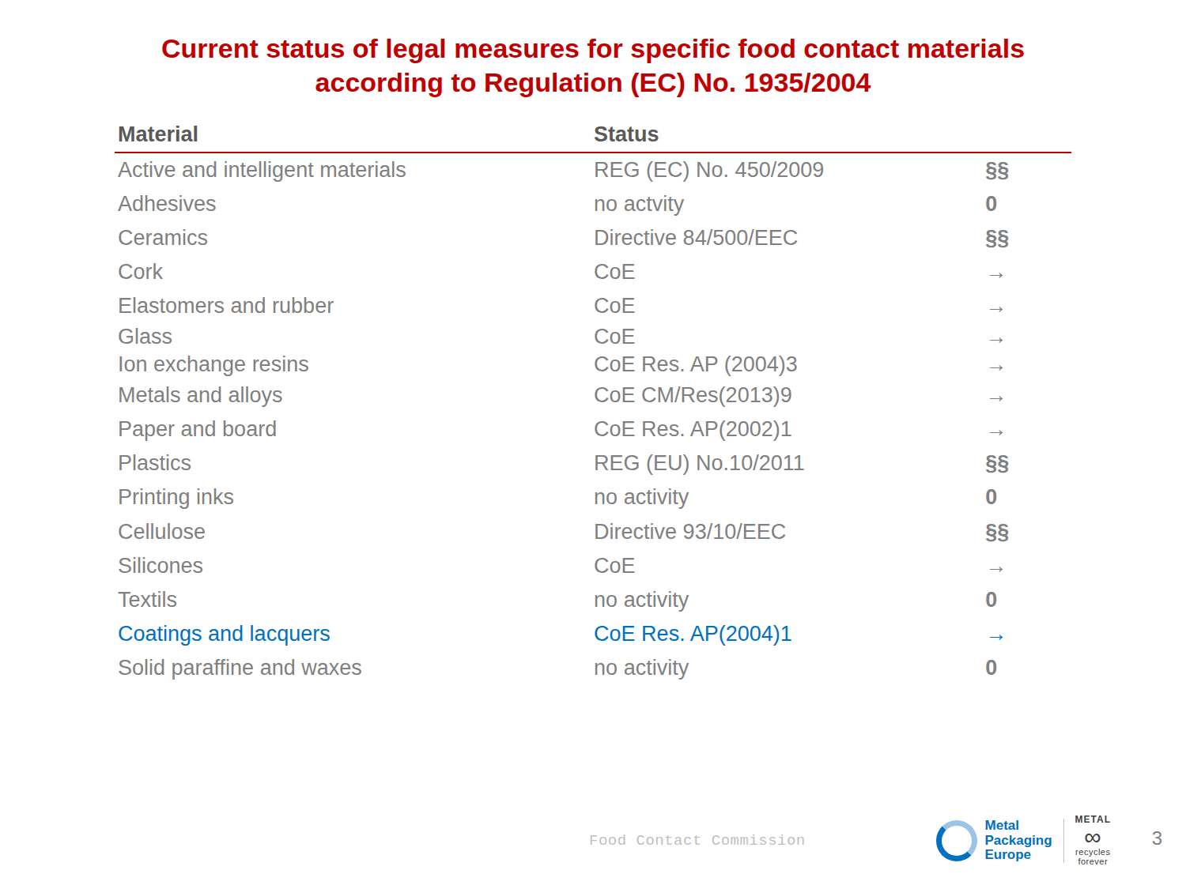Current status of legal measures for specific food contact materials
according to Regulation (EC) No. 1935/2004
| Material | Status | |
| --- | --- | --- |
| Active and intelligent materials | REG (EC) No. 450/2009 | §§ |
| Adhesives | no actvity | 0 |
| Ceramics | Directive 84/500/EEC | §§ |
| Cork | CoE | → |
| Elastomers and rubber | CoE | → |
| Glass | CoE | → |
| Ion exchange resins | CoE Res. AP (2004)3 | → |
| Metals and alloys | CoE CM/Res(2013)9 | → |
| Paper and board | CoE Res. AP(2002)1 | → |
| Plastics | REG (EU) No.10/2011 | §§ |
| Printing inks | no activity | 0 |
| Cellulose | Directive 93/10/EEC | §§ |
| Silicones | CoE | → |
| Textils | no activity | 0 |
| Coatings and lacquers | CoE Res. AP(2004)1 | → |
| Solid paraffine and waxes | no activity | 0 |
Food Contact Commission
Metal
Packaging
Europe
METAL
∞
recycles
forever
3